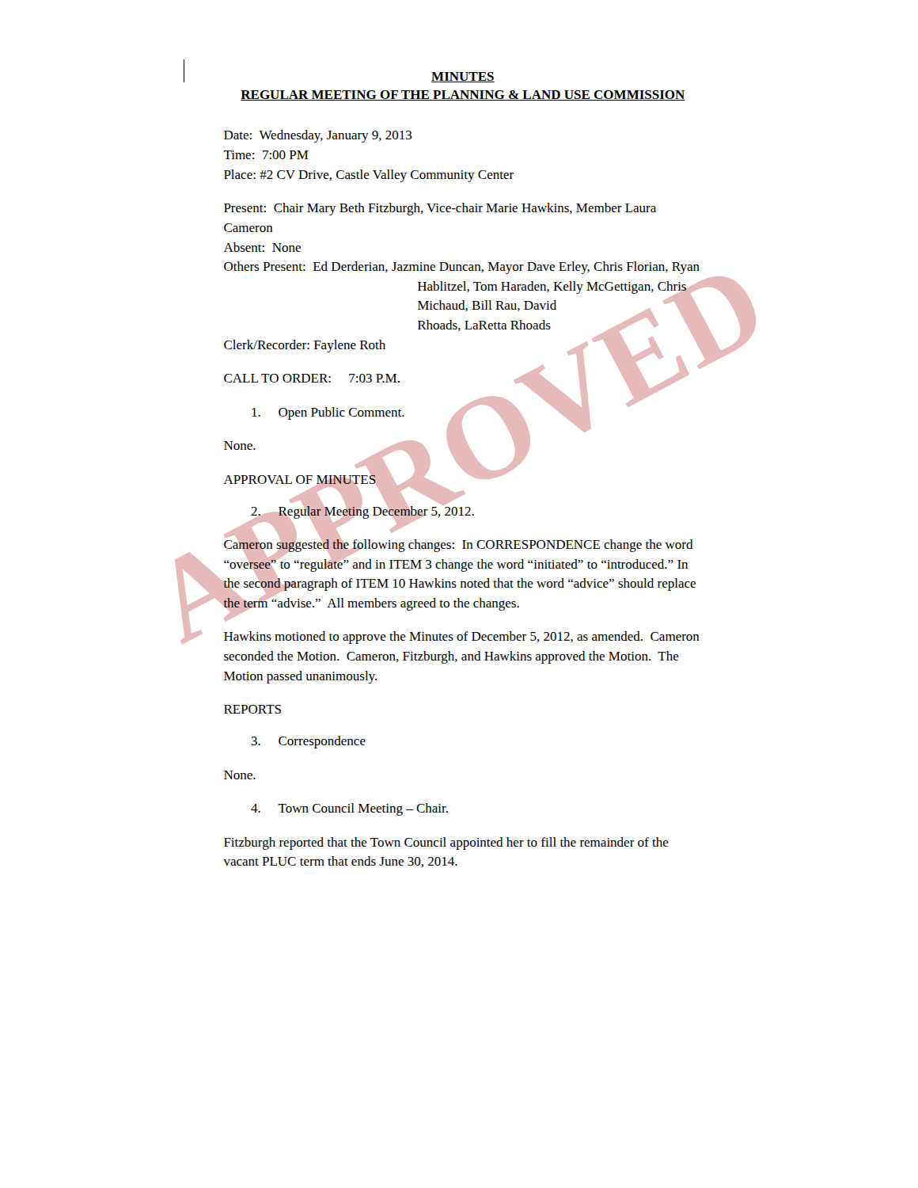APPROVED
MINUTES REGULAR MEETING OF THE PLANNING & LAND USE COMMISSION
Date: Wednesday, January 9, 2013
Time: 7:00 PM
Place: #2 CV Drive, Castle Valley Community Center
Present: Chair Mary Beth Fitzburgh, Vice-chair Marie Hawkins, Member Laura Cameron
Absent: None
Others Present: Ed Derderian, Jazmine Duncan, Mayor Dave Erley, Chris Florian, Ryan
Hablitzel, Tom Haraden, Kelly McGettigan, Chris Michaud, Bill Rau, David
Rhoads, LaRetta Rhoads
Clerk/Recorder: Faylene Roth
CALL TO ORDER: 7:03 P.M.
1. Open Public Comment.
None.
APPROVAL OF MINUTES
2. Regular Meeting December 5, 2012.
Cameron suggested the following changes: In CORRESPONDENCE change the word “oversee” to “regulate” and in ITEM 3 change the word “initiated” to “introduced.” In the second paragraph of ITEM 10 Hawkins noted that the word “advice” should replace the term “advise.” All members agreed to the changes.
Hawkins motioned to approve the Minutes of December 5, 2012, as amended. Cameron seconded the Motion. Cameron, Fitzburgh, and Hawkins approved the Motion. The Motion passed unanimously.
REPORTS
3. Correspondence
None.
4. Town Council Meeting – Chair.
Fitzburgh reported that the Town Council appointed her to fill the remainder of the vacant PLUC term that ends June 30, 2014.